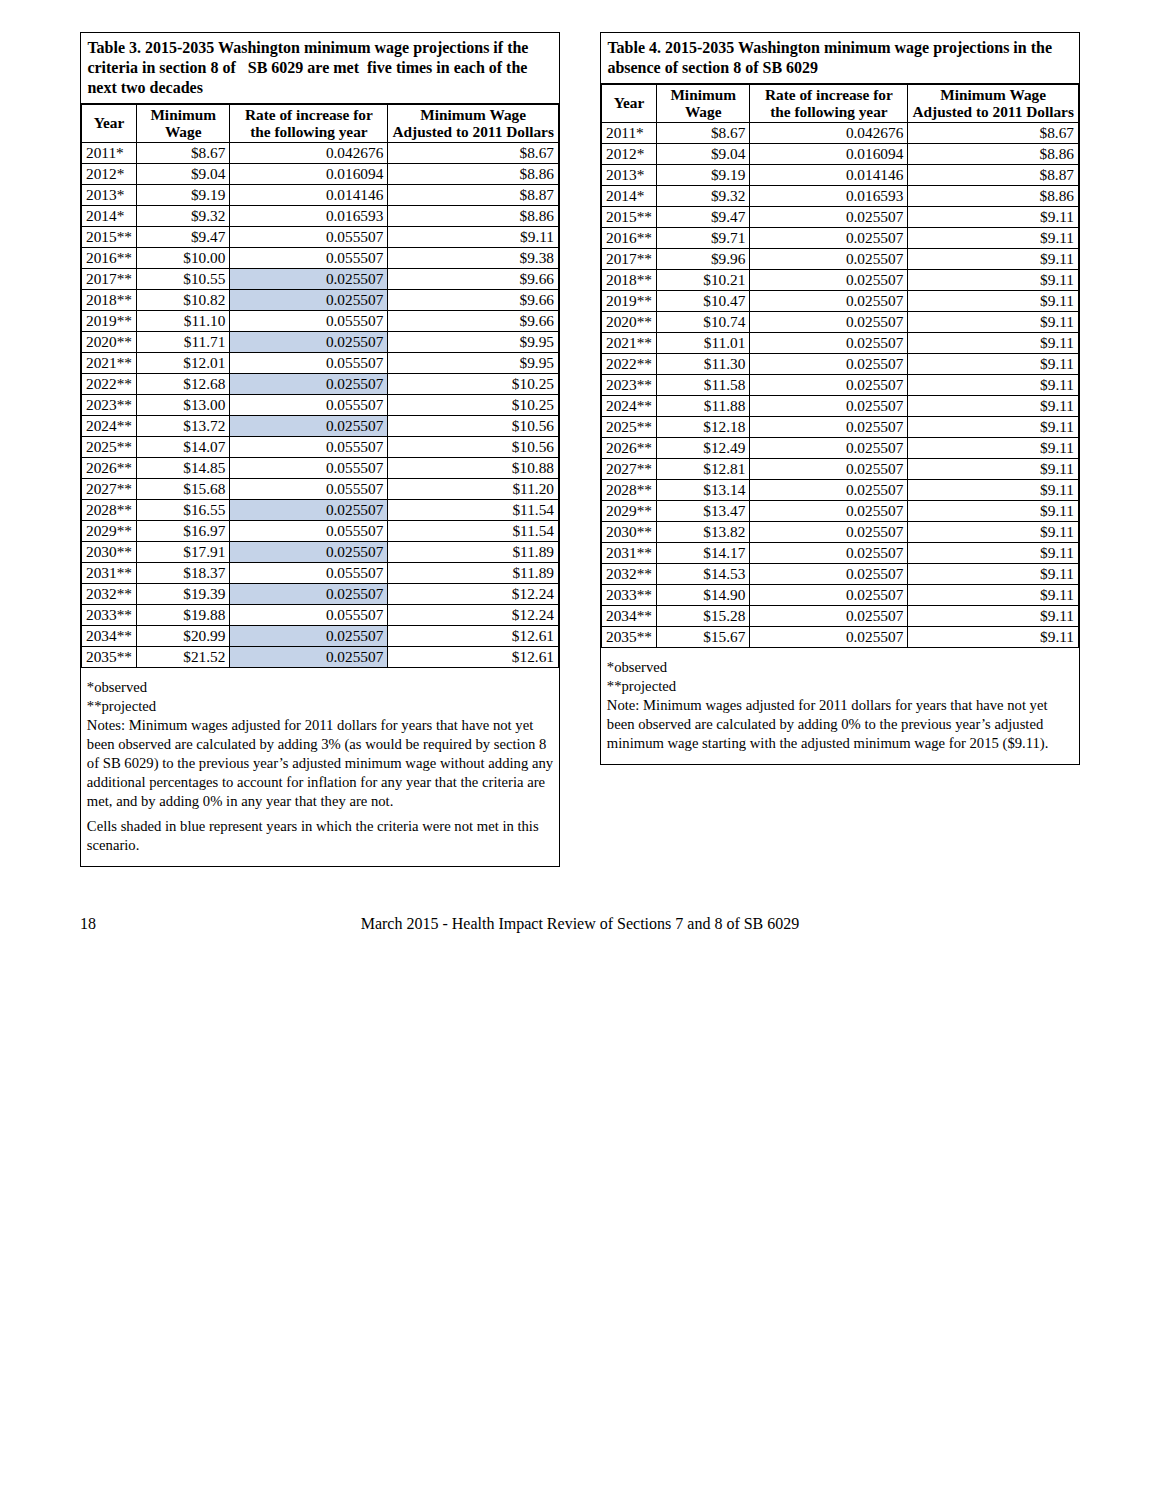Table 3. 2015-2035 Washington minimum wage projections if the criteria in section 8 of SB 6029 are met five times in each of the next two decades
| Year | Minimum Wage | Rate of increase for the following year | Minimum Wage Adjusted to 2011 Dollars |
| --- | --- | --- | --- |
| 2011* | $8.67 | 0.042676 | $8.67 |
| 2012* | $9.04 | 0.016094 | $8.86 |
| 2013* | $9.19 | 0.014146 | $8.87 |
| 2014* | $9.32 | 0.016593 | $8.86 |
| 2015** | $9.47 | 0.055507 | $9.11 |
| 2016** | $10.00 | 0.055507 | $9.38 |
| 2017** | $10.55 | 0.025507 | $9.66 |
| 2018** | $10.82 | 0.025507 | $9.66 |
| 2019** | $11.10 | 0.055507 | $9.66 |
| 2020** | $11.71 | 0.025507 | $9.95 |
| 2021** | $12.01 | 0.055507 | $9.95 |
| 2022** | $12.68 | 0.025507 | $10.25 |
| 2023** | $13.00 | 0.055507 | $10.25 |
| 2024** | $13.72 | 0.025507 | $10.56 |
| 2025** | $14.07 | 0.055507 | $10.56 |
| 2026** | $14.85 | 0.055507 | $10.88 |
| 2027** | $15.68 | 0.055507 | $11.20 |
| 2028** | $16.55 | 0.025507 | $11.54 |
| 2029** | $16.97 | 0.055507 | $11.54 |
| 2030** | $17.91 | 0.025507 | $11.89 |
| 2031** | $18.37 | 0.055507 | $11.89 |
| 2032** | $19.39 | 0.025507 | $12.24 |
| 2033** | $19.88 | 0.055507 | $12.24 |
| 2034** | $20.99 | 0.025507 | $12.61 |
| 2035** | $21.52 | 0.025507 | $12.61 |
*observed
**projected
Notes: Minimum wages adjusted for 2011 dollars for years that have not yet been observed are calculated by adding 3% (as would be required by section 8 of SB 6029) to the previous year’s adjusted minimum wage without adding any additional percentages to account for inflation for any year that the criteria are met, and by adding 0% in any year that they are not.
Cells shaded in blue represent years in which the criteria were not met in this scenario.
Table 4. 2015-2035 Washington minimum wage projections in the absence of section 8 of SB 6029
| Year | Minimum Wage | Rate of increase for the following year | Minimum Wage Adjusted to 2011 Dollars |
| --- | --- | --- | --- |
| 2011* | $8.67 | 0.042676 | $8.67 |
| 2012* | $9.04 | 0.016094 | $8.86 |
| 2013* | $9.19 | 0.014146 | $8.87 |
| 2014* | $9.32 | 0.016593 | $8.86 |
| 2015** | $9.47 | 0.025507 | $9.11 |
| 2016** | $9.71 | 0.025507 | $9.11 |
| 2017** | $9.96 | 0.025507 | $9.11 |
| 2018** | $10.21 | 0.025507 | $9.11 |
| 2019** | $10.47 | 0.025507 | $9.11 |
| 2020** | $10.74 | 0.025507 | $9.11 |
| 2021** | $11.01 | 0.025507 | $9.11 |
| 2022** | $11.30 | 0.025507 | $9.11 |
| 2023** | $11.58 | 0.025507 | $9.11 |
| 2024** | $11.88 | 0.025507 | $9.11 |
| 2025** | $12.18 | 0.025507 | $9.11 |
| 2026** | $12.49 | 0.025507 | $9.11 |
| 2027** | $12.81 | 0.025507 | $9.11 |
| 2028** | $13.14 | 0.025507 | $9.11 |
| 2029** | $13.47 | 0.025507 | $9.11 |
| 2030** | $13.82 | 0.025507 | $9.11 |
| 2031** | $14.17 | 0.025507 | $9.11 |
| 2032** | $14.53 | 0.025507 | $9.11 |
| 2033** | $14.90 | 0.025507 | $9.11 |
| 2034** | $15.28 | 0.025507 | $9.11 |
| 2035** | $15.67 | 0.025507 | $9.11 |
*observed
**projected
Note: Minimum wages adjusted for 2011 dollars for years that have not yet been observed are calculated by adding 0% to the previous year’s adjusted minimum wage starting with the adjusted minimum wage for 2015 ($9.11).
18
March 2015 - Health Impact Review of Sections 7 and 8 of SB 6029